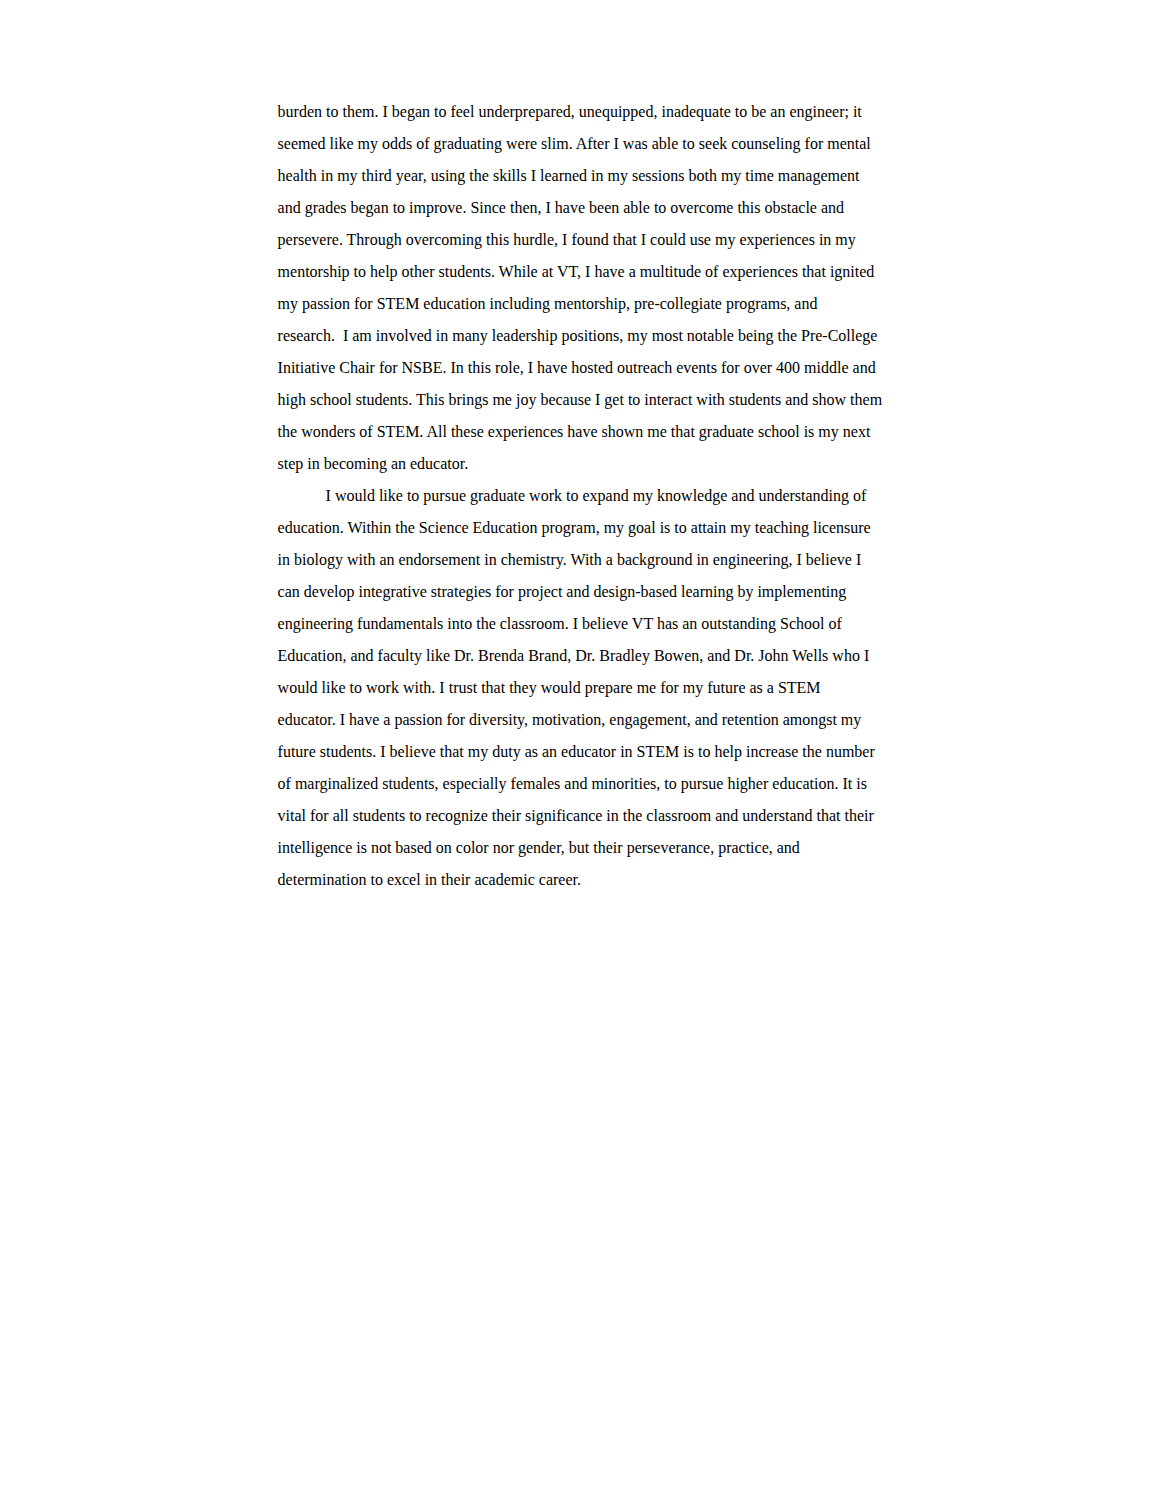burden to them. I began to feel underprepared, unequipped, inadequate to be an engineer; it seemed like my odds of graduating were slim. After I was able to seek counseling for mental health in my third year, using the skills I learned in my sessions both my time management and grades began to improve. Since then, I have been able to overcome this obstacle and persevere. Through overcoming this hurdle, I found that I could use my experiences in my mentorship to help other students. While at VT, I have a multitude of experiences that ignited my passion for STEM education including mentorship, pre-collegiate programs, and research. I am involved in many leadership positions, my most notable being the Pre-College Initiative Chair for NSBE. In this role, I have hosted outreach events for over 400 middle and high school students. This brings me joy because I get to interact with students and show them the wonders of STEM. All these experiences have shown me that graduate school is my next step in becoming an educator.
I would like to pursue graduate work to expand my knowledge and understanding of education. Within the Science Education program, my goal is to attain my teaching licensure in biology with an endorsement in chemistry. With a background in engineering, I believe I can develop integrative strategies for project and design-based learning by implementing engineering fundamentals into the classroom. I believe VT has an outstanding School of Education, and faculty like Dr. Brenda Brand, Dr. Bradley Bowen, and Dr. John Wells who I would like to work with. I trust that they would prepare me for my future as a STEM educator. I have a passion for diversity, motivation, engagement, and retention amongst my future students. I believe that my duty as an educator in STEM is to help increase the number of marginalized students, especially females and minorities, to pursue higher education. It is vital for all students to recognize their significance in the classroom and understand that their intelligence is not based on color nor gender, but their perseverance, practice, and determination to excel in their academic career.